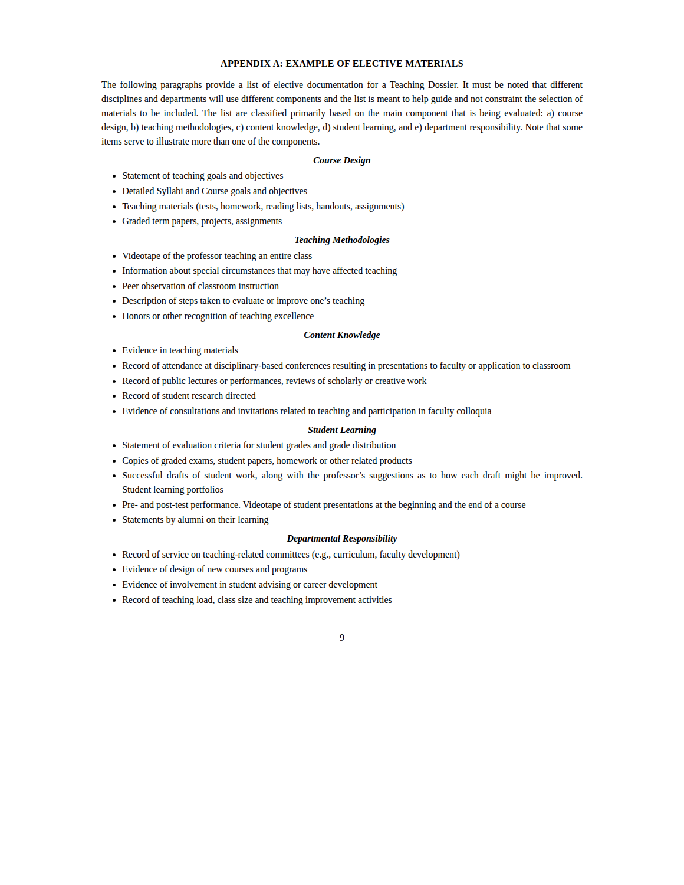APPENDIX A: EXAMPLE OF ELECTIVE MATERIALS
The following paragraphs provide a list of elective documentation for a Teaching Dossier. It must be noted that different disciplines and departments will use different components and the list is meant to help guide and not constraint the selection of materials to be included. The list are classified primarily based on the main component that is being evaluated: a) course design, b) teaching methodologies, c) content knowledge, d) student learning, and e) department responsibility. Note that some items serve to illustrate more than one of the components.
Course Design
Statement of teaching goals and objectives
Detailed Syllabi and Course goals and objectives
Teaching materials (tests, homework, reading lists, handouts, assignments)
Graded term papers, projects, assignments
Teaching Methodologies
Videotape of the professor teaching an entire class
Information about special circumstances that may have affected teaching
Peer observation of classroom instruction
Description of steps taken to evaluate or improve one’s teaching
Honors or other recognition of teaching excellence
Content Knowledge
Evidence in teaching materials
Record of attendance at disciplinary-based conferences resulting in presentations to faculty or application to classroom
Record of public lectures or performances, reviews of scholarly or creative work
Record of student research directed
Evidence of consultations and invitations related to teaching and participation in faculty colloquia
Student Learning
Statement of evaluation criteria for student grades and grade distribution
Copies of graded exams, student papers, homework or other related products
Successful drafts of student work, along with the professor’s suggestions as to how each draft might be improved. Student learning portfolios
Pre- and post-test performance. Videotape of student presentations at the beginning and the end of a course
Statements by alumni on their learning
Departmental Responsibility
Record of service on teaching-related committees (e.g., curriculum, faculty development)
Evidence of design of new courses and programs
Evidence of involvement in student advising or career development
Record of teaching load, class size and teaching improvement activities
9